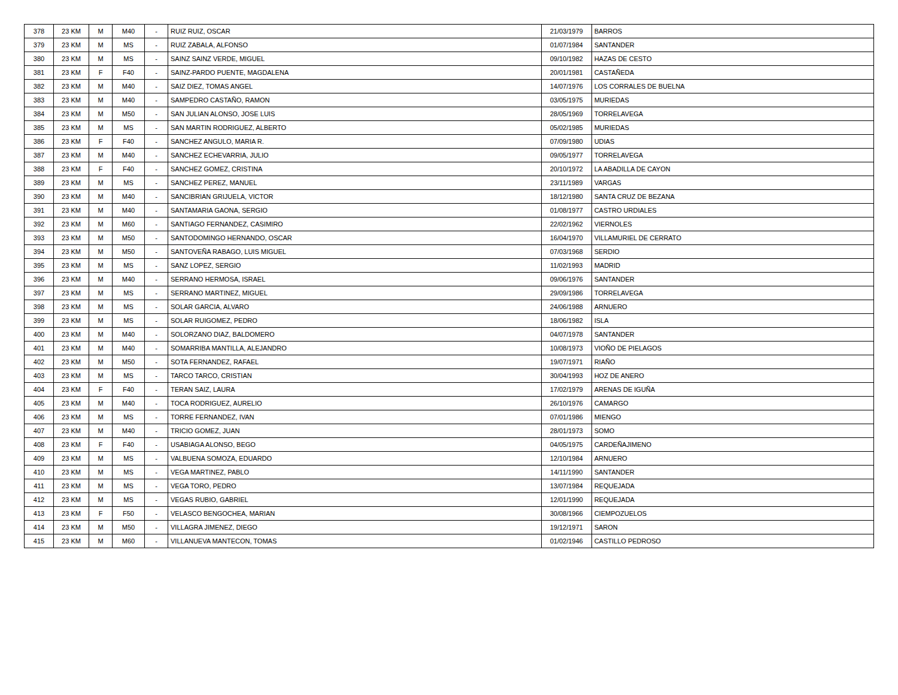| 378 | 23 KM | M | M40 | - | RUIZ RUIZ, OSCAR | 21/03/1979 | BARROS |
| 379 | 23 KM | M | MS | - | RUIZ ZABALA, ALFONSO | 01/07/1984 | SANTANDER |
| 380 | 23 KM | M | MS | - | SAINZ SAINZ VERDE, MIGUEL | 09/10/1982 | HAZAS DE CESTO |
| 381 | 23 KM | F | F40 | - | SAINZ-PARDO PUENTE, MAGDALENA | 20/01/1981 | CASTAÑEDA |
| 382 | 23 KM | M | M40 | - | SAIZ DIEZ, TOMAS ANGEL | 14/07/1976 | LOS CORRALES DE BUELNA |
| 383 | 23 KM | M | M40 | - | SAMPEDRO CASTAÑO, RAMON | 03/05/1975 | MURIEDAS |
| 384 | 23 KM | M | M50 | - | SAN JULIAN ALONSO, JOSE LUIS | 28/05/1969 | TORRELAVEGA |
| 385 | 23 KM | M | MS | - | SAN MARTIN RODRIGUEZ, ALBERTO | 05/02/1985 | MURIEDAS |
| 386 | 23 KM | F | F40 | - | SANCHEZ ANGULO, MARIA R. | 07/09/1980 | UDIAS |
| 387 | 23 KM | M | M40 | - | SANCHEZ ECHEVARRIA, JULIO | 09/05/1977 | TORRELAVEGA |
| 388 | 23 KM | F | F40 | - | SANCHEZ GOMEZ, CRISTINA | 20/10/1972 | LA ABADILLA DE CAYON |
| 389 | 23 KM | M | MS | - | SANCHEZ PEREZ, MANUEL | 23/11/1989 | VARGAS |
| 390 | 23 KM | M | M40 | - | SANCIBRIAN GRIJUELA, VICTOR | 18/12/1980 | SANTA CRUZ DE BEZANA |
| 391 | 23 KM | M | M40 | - | SANTAMARIA GAONA, SERGIO | 01/08/1977 | CASTRO URDIALES |
| 392 | 23 KM | M | M60 | - | SANTIAGO FERNANDEZ, CASIMIRO | 22/02/1962 | VIERNOLES |
| 393 | 23 KM | M | M50 | - | SANTODOMINGO HERNANDO, OSCAR | 16/04/1970 | VILLAMURIEL DE CERRATO |
| 394 | 23 KM | M | M50 | - | SANTOVEÑA RABAGO, LUIS MIGUEL | 07/03/1968 | SERDIO |
| 395 | 23 KM | M | MS | - | SANZ LOPEZ, SERGIO | 11/02/1993 | MADRID |
| 396 | 23 KM | M | M40 | - | SERRANO HERMOSA, ISRAEL | 09/06/1976 | SANTANDER |
| 397 | 23 KM | M | MS | - | SERRANO MARTINEZ, MIGUEL | 29/09/1986 | TORRELAVEGA |
| 398 | 23 KM | M | MS | - | SOLAR GARCIA, ALVARO | 24/06/1988 | ARNUERO |
| 399 | 23 KM | M | MS | - | SOLAR RUIGOMEZ, PEDRO | 18/06/1982 | ISLA |
| 400 | 23 KM | M | M40 | - | SOLORZANO DIAZ, BALDOMERO | 04/07/1978 | SANTANDER |
| 401 | 23 KM | M | M40 | - | SOMARRIBA MANTILLA, ALEJANDRO | 10/08/1973 | VIOÑO DE PIELAGOS |
| 402 | 23 KM | M | M50 | - | SOTA FERNANDEZ, RAFAEL | 19/07/1971 | RIAÑO |
| 403 | 23 KM | M | MS | - | TARCO TARCO, CRISTIAN | 30/04/1993 | HOZ DE ANERO |
| 404 | 23 KM | F | F40 | - | TERAN SAIZ, LAURA | 17/02/1979 | ARENAS DE IGUÑA |
| 405 | 23 KM | M | M40 | - | TOCA RODRIGUEZ, AURELIO | 26/10/1976 | CAMARGO |
| 406 | 23 KM | M | MS | - | TORRE FERNANDEZ, IVAN | 07/01/1986 | MIENGO |
| 407 | 23 KM | M | M40 | - | TRICIO GOMEZ, JUAN | 28/01/1973 | SOMO |
| 408 | 23 KM | F | F40 | - | USABIAGA ALONSO, BEGO | 04/05/1975 | CARDEÑAJIMENO |
| 409 | 23 KM | M | MS | - | VALBUENA SOMOZA, EDUARDO | 12/10/1984 | ARNUERO |
| 410 | 23 KM | M | MS | - | VEGA MARTINEZ, PABLO | 14/11/1990 | SANTANDER |
| 411 | 23 KM | M | MS | - | VEGA TORO, PEDRO | 13/07/1984 | REQUEJADA |
| 412 | 23 KM | M | MS | - | VEGAS RUBIO, GABRIEL | 12/01/1990 | REQUEJADA |
| 413 | 23 KM | F | F50 | - | VELASCO BENGOCHEA, MARIAN | 30/08/1966 | CIEMPOZUELOS |
| 414 | 23 KM | M | M50 | - | VILLAGRA JIMENEZ, DIEGO | 19/12/1971 | SARON |
| 415 | 23 KM | M | M60 | - | VILLANUEVA MANTECON, TOMAS | 01/02/1946 | CASTILLO PEDROSO |